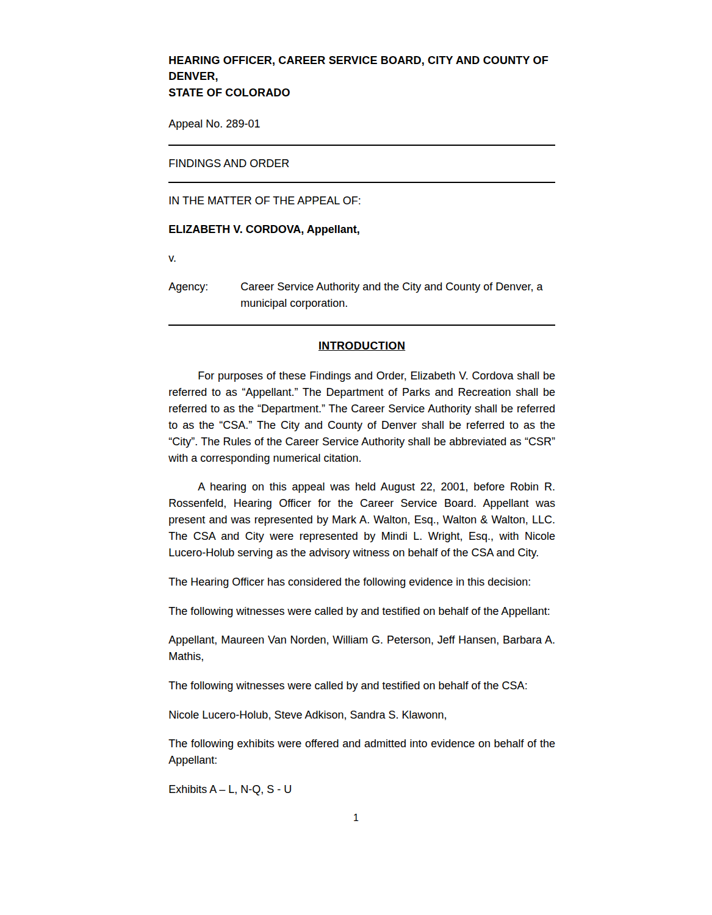HEARING OFFICER, CAREER SERVICE BOARD, CITY AND COUNTY OF DENVER,
STATE OF COLORADO
Appeal No. 289-01
FINDINGS AND ORDER
IN THE MATTER OF THE APPEAL OF:
ELIZABETH V. CORDOVA, Appellant,
v.
Agency:
Career Service Authority and the City and County of Denver, a municipal corporation.
INTRODUCTION
For purposes of these Findings and Order, Elizabeth V. Cordova shall be referred to as “Appellant.” The Department of Parks and Recreation shall be referred to as the “Department.” The Career Service Authority shall be referred to as the “CSA.” The City and County of Denver shall be referred to as the “City”. The Rules of the Career Service Authority shall be abbreviated as “CSR” with a corresponding numerical citation.
A hearing on this appeal was held August 22, 2001, before Robin R. Rossenfeld, Hearing Officer for the Career Service Board. Appellant was present and was represented by Mark A. Walton, Esq., Walton & Walton, LLC. The CSA and City were represented by Mindi L. Wright, Esq., with Nicole Lucero-Holub serving as the advisory witness on behalf of the CSA and City.
The Hearing Officer has considered the following evidence in this decision:
The following witnesses were called by and testified on behalf of the Appellant:
Appellant, Maureen Van Norden, William G. Peterson, Jeff Hansen, Barbara A. Mathis,
The following witnesses were called by and testified on behalf of the CSA:
Nicole Lucero-Holub, Steve Adkison, Sandra S. Klawonn,
The following exhibits were offered and admitted into evidence on behalf of the Appellant:
Exhibits A – L, N-Q, S - U
1